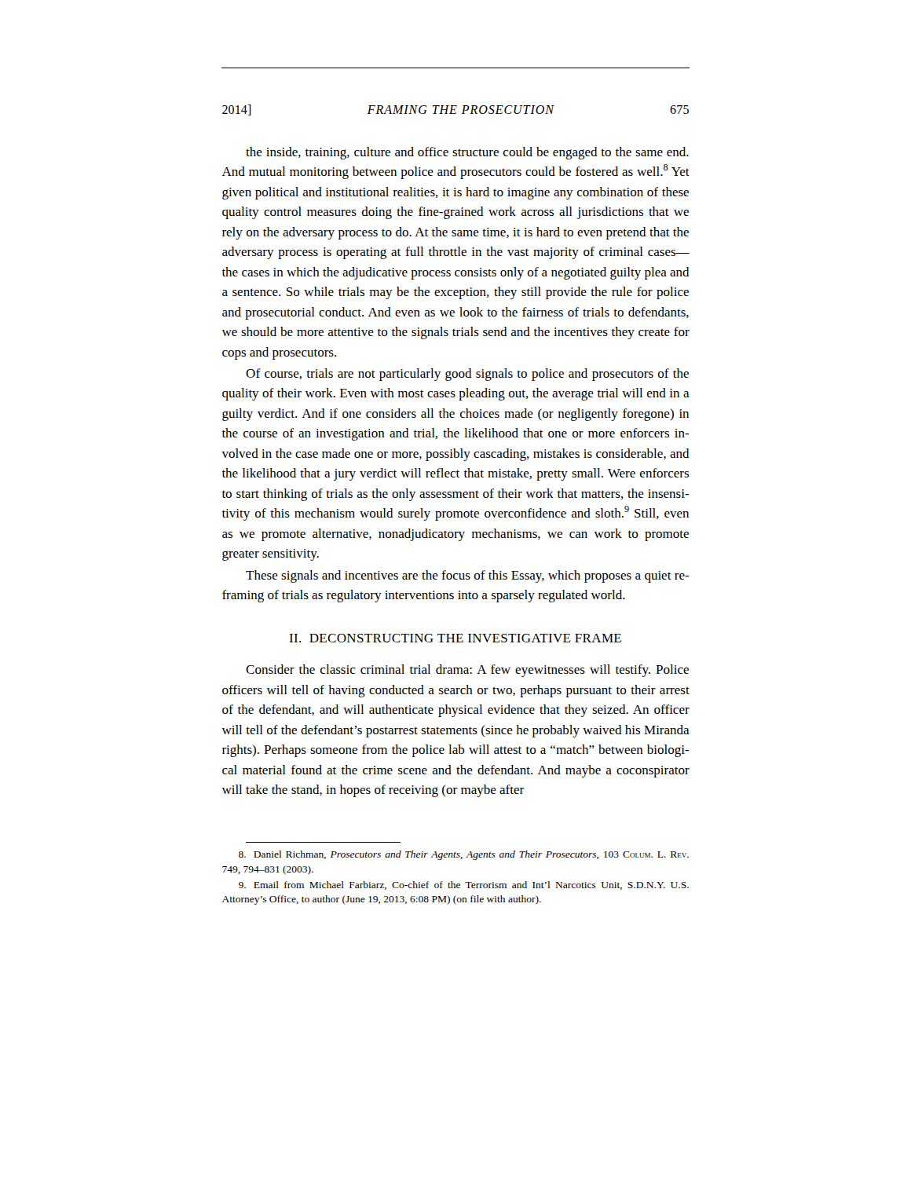2014] FRAMING THE PROSECUTION 675
the inside, training, culture and office structure could be engaged to the same end. And mutual monitoring between police and prosecutors could be fostered as well.8 Yet given political and institutional realities, it is hard to imagine any combination of these quality control measures doing the fine-grained work across all jurisdictions that we rely on the adversary process to do. At the same time, it is hard to even pretend that the adversary process is operating at full throttle in the vast majority of criminal cases—the cases in which the adjudicative process consists only of a negotiated guilty plea and a sentence. So while trials may be the exception, they still provide the rule for police and prosecutorial conduct. And even as we look to the fairness of trials to defendants, we should be more attentive to the signals trials send and the incentives they create for cops and prosecutors.
Of course, trials are not particularly good signals to police and prosecutors of the quality of their work. Even with most cases pleading out, the average trial will end in a guilty verdict. And if one considers all the choices made (or negligently foregone) in the course of an investigation and trial, the likelihood that one or more enforcers involved in the case made one or more, possibly cascading, mistakes is considerable, and the likelihood that a jury verdict will reflect that mistake, pretty small. Were enforcers to start thinking of trials as the only assessment of their work that matters, the insensitivity of this mechanism would surely promote overconfidence and sloth.9 Still, even as we promote alternative, nonadjudicatory mechanisms, we can work to promote greater sensitivity.
These signals and incentives are the focus of this Essay, which proposes a quiet reframing of trials as regulatory interventions into a sparsely regulated world.
II. DECONSTRUCTING THE INVESTIGATIVE FRAME
Consider the classic criminal trial drama: A few eyewitnesses will testify. Police officers will tell of having conducted a search or two, perhaps pursuant to their arrest of the defendant, and will authenticate physical evidence that they seized. An officer will tell of the defendant’s postarrest statements (since he probably waived his Miranda rights). Perhaps someone from the police lab will attest to a “match” between biological material found at the crime scene and the defendant. And maybe a coconspirator will take the stand, in hopes of receiving (or maybe after
8. Daniel Richman, Prosecutors and Their Agents, Agents and Their Prosecutors, 103 Colum. L. Rev. 749, 794–831 (2003).
9. Email from Michael Farbiarz, Co-chief of the Terrorism and Int’l Narcotics Unit, S.D.N.Y. U.S. Attorney’s Office, to author (June 19, 2013, 6:08 PM) (on file with author).